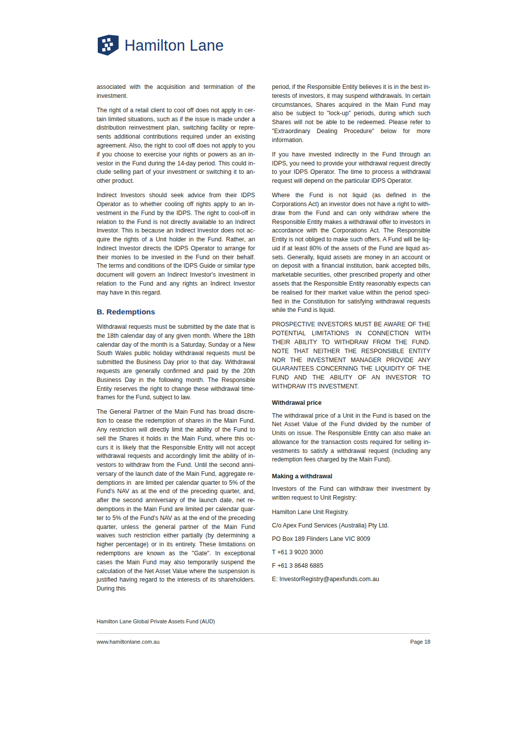Hamilton Lane
associated with the acquisition and termination of the investment.
The right of a retail client to cool off does not apply in certain limited situations, such as if the issue is made under a distribution reinvestment plan, switching facility or represents additional contributions required under an existing agreement. Also, the right to cool off does not apply to you if you choose to exercise your rights or powers as an investor in the Fund during the 14-day period. This could include selling part of your investment or switching it to another product.
Indirect Investors should seek advice from their IDPS Operator as to whether cooling off rights apply to an investment in the Fund by the IDPS. The right to cool-off in relation to the Fund is not directly available to an Indirect Investor. This is because an Indirect Investor does not acquire the rights of a Unit holder in the Fund. Rather, an Indirect Investor directs the IDPS Operator to arrange for their monies to be invested in the Fund on their behalf. The terms and conditions of the IDPS Guide or similar type document will govern an Indirect Investor's investment in relation to the Fund and any rights an Indirect Investor may have in this regard.
B. Redemptions
Withdrawal requests must be submitted by the date that is the 18th calendar day of any given month. Where the 18th calendar day of the month is a Saturday, Sunday or a New South Wales public holiday withdrawal requests must be submitted the Business Day prior to that day. Withdrawal requests are generally confirmed and paid by the 20th Business Day in the following month. The Responsible Entity reserves the right to change these withdrawal timeframes for the Fund, subject to law.
The General Partner of the Main Fund has broad discretion to cease the redemption of shares in the Main Fund. Any restriction will directly limit the ability of the Fund to sell the Shares it holds in the Main Fund, where this occurs it is likely that the Responsible Entity will not accept withdrawal requests and accordingly limit the ability of investors to withdraw from the Fund. Until the second anniversary of the launch date of the Main Fund, aggregate redemptions in are limited per calendar quarter to 5% of the Fund's NAV as at the end of the preceding quarter, and, after the second anniversary of the launch date, net redemptions in the Main Fund are limited per calendar quarter to 5% of the Fund's NAV as at the end of the preceding quarter, unless the general partner of the Main Fund waives such restriction either partially (by determining a higher percentage) or in its entirety. These limitations on redemptions are known as the "Gate". In exceptional cases the Main Fund may also temporarily suspend the calculation of the Net Asset Value where the suspension is justified having regard to the interests of its shareholders. During this
period, if the Responsible Entity believes it is in the best interests of investors, it may suspend withdrawals. In certain circumstances, Shares acquired in the Main Fund may also be subject to "lock-up" periods, during which such Shares will not be able to be redeemed. Please refer to "Extraordinary Dealing Procedure" below for more information.
If you have invested indirectly in the Fund through an IDPS, you need to provide your withdrawal request directly to your IDPS Operator. The time to process a withdrawal request will depend on the particular IDPS Operator.
Where the Fund is not liquid (as defined in the Corporations Act) an investor does not have a right to withdraw from the Fund and can only withdraw where the Responsible Entity makes a withdrawal offer to investors in accordance with the Corporations Act. The Responsible Entity is not obliged to make such offers. A Fund will be liquid if at least 80% of the assets of the Fund are liquid assets. Generally, liquid assets are money in an account or on deposit with a financial institution, bank accepted bills, marketable securities, other prescribed property and other assets that the Responsible Entity reasonably expects can be realised for their market value within the period specified in the Constitution for satisfying withdrawal requests while the Fund is liquid.
Prospective investors must be aware of the potential limitations in connection with their ability to withdraw from the Fund. Note that neither the Responsible Entity nor the Investment Manager provide any guarantees concerning the liquidity of the Fund and the ability of an investor to withdraw its investment.
Withdrawal price
The withdrawal price of a Unit in the Fund is based on the Net Asset Value of the Fund divided by the number of Units on issue. The Responsible Entity can also make an allowance for the transaction costs required for selling investments to satisfy a withdrawal request (including any redemption fees charged by the Main Fund).
Making a withdrawal
Investors of the Fund can withdraw their investment by written request to Unit Registry:
Hamilton Lane Unit Registry.
C/o Apex Fund Services (Australia) Pty Ltd.
PO Box 189 Flinders Lane VIC 8009
T +61 3 9020 3000
F +61 3 8648 6885
E: InvestorRegistry@apexfunds.com.au
Hamilton Lane Global Private Assets Fund (AUD)
www.hamiltonlane.com.au Page 18